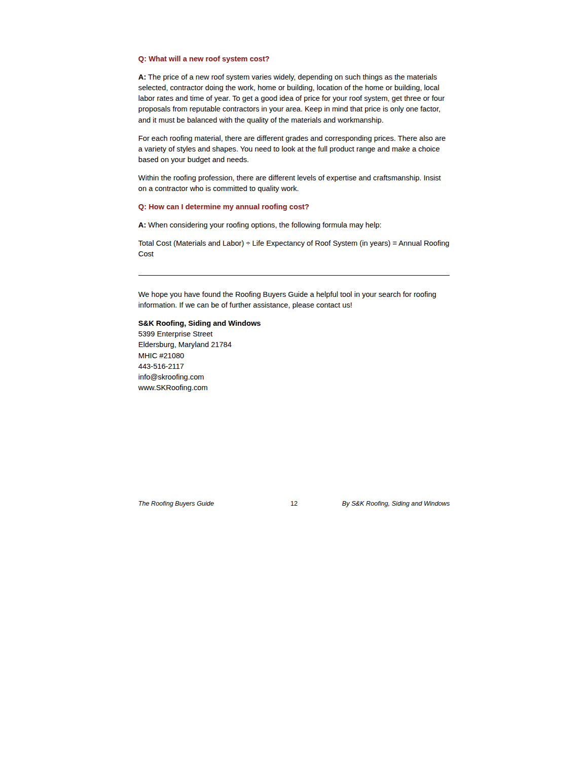Q: What will a new roof system cost?
A: The price of a new roof system varies widely, depending on such things as the materials selected, contractor doing the work, home or building, location of the home or building, local labor rates and time of year. To get a good idea of price for your roof system, get three or four proposals from reputable contractors in your area. Keep in mind that price is only one factor, and it must be balanced with the quality of the materials and workmanship.
For each roofing material, there are different grades and corresponding prices. There also are a variety of styles and shapes. You need to look at the full product range and make a choice based on your budget and needs.
Within the roofing profession, there are different levels of expertise and craftsmanship. Insist on a contractor who is committed to quality work.
Q: How can I determine my annual roofing cost?
A: When considering your roofing options, the following formula may help:
Total Cost (Materials and Labor) ÷ Life Expectancy of Roof System (in years) = Annual Roofing Cost
We hope you have found the Roofing Buyers Guide a helpful tool in your search for roofing information. If we can be of further assistance, please contact us!
S&K Roofing, Siding and Windows
5399 Enterprise Street
Eldersburg, Maryland 21784
MHIC #21080
443-516-2117
info@skroofing.com
www.SKRoofing.com
The Roofing Buyers Guide
12
By S&K Roofing, Siding and Windows